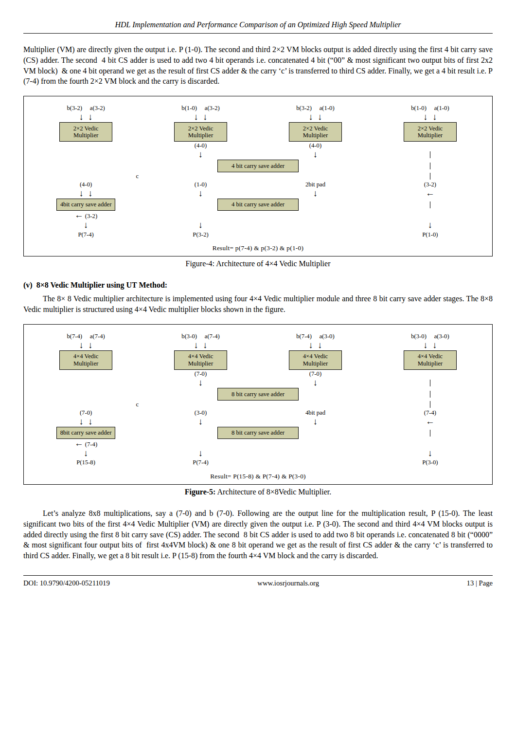HDL Implementation and Performance Comparison of an Optimized High Speed Multiplier
Multiplier (VM) are directly given the output i.e. P (1-0). The second and third 2×2 VM blocks output is added directly using the first 4 bit carry save (CS) adder. The second 4 bit CS adder is used to add two 4 bit operands i.e. concatenated 4 bit (“00” & most significant two output bits of first 2x2 VM block) & one 4 bit operand we get as the result of first CS adder & the carry ‘c’ is transferred to third CS adder. Finally, we get a 4 bit result i.e. P (7-4) from the fourth 2×2 VM block and the carry is discarded.
| b(3-2) a(3-2) | b(1-0) a(3-2) | b(3-2) a(1-0) | b(1-0) a(1-0) |
| 2×2 Vedic Multiplier | 2×2 Vedic Multiplier | 2×2 Vedic Multiplier | 2×2 Vedic Multiplier |
| | (4-0) | (4-0) | |
| | 4 bit carry save adder | |
| c | | |
| (4-0) | (1-0) | 2bit pad | (3-2) |
| 4bit carry save adder | 4 bit carry save adder | |
| (3-2) | | |
| P(7-4) | P(3-2) | | P(1-0) |
Result= p(7-4) & p(3-2) & p(1-0)
Figure-4: Architecture of 4×4 Vedic Multiplier
(v) 8×8 Vedic Multiplier using UT Method:
The 8× 8 Vedic multiplier architecture is implemented using four 4×4 Vedic multiplier module and three 8 bit carry save adder stages. The 8×8 Vedic multiplier is structured using 4×4 Vedic multiplier blocks shown in the figure.
| b(7-4) a(7-4) | b(3-0) a(7-4) | b(7-4) a(3-0) | b(3-0) a(3-0) |
| 4×4 Vedic Multiplier | 4×4 Vedic Multiplier | 4×4 Vedic Multiplier | 4×4 Vedic Multiplier |
| | (7-0) | (7-0) | |
| | 8 bit carry save adder | |
| c | | |
| (7-0) | (3-0) | 4bit pad | (7-4) |
| 8bit carry save adder | 8 bit carry save adder | |
| (7-4) | | |
| P(15-8) | P(7-4) | | P(3-0) |
Result= P(15-8) & P(7-4) & P(3-0)
Figure-5: Architecture of 8×8Vedic Multiplier.
Let’s analyze 8x8 multiplications, say a (7-0) and b (7-0). Following are the output line for the multiplication result, P (15-0). The least significant two bits of the first 4×4 Vedic Multiplier (VM) are directly given the output i.e. P (3-0). The second and third 4×4 VM blocks output is added directly using the first 8 bit carry save (CS) adder. The second 8 bit CS adder is used to add two 8 bit operands i.e. concatenated 8 bit (“0000” & most significant four output bits of first 4x4VM block) & one 8 bit operand we get as the result of first CS adder & the carry ‘c’ is transferred to third CS adder. Finally, we get a 8 bit result i.e. P (15-8) from the fourth 4×4 VM block and the carry is discarded.
DOI: 10.9790/4200-05211019 www.iosrjournals.org 13 | Page